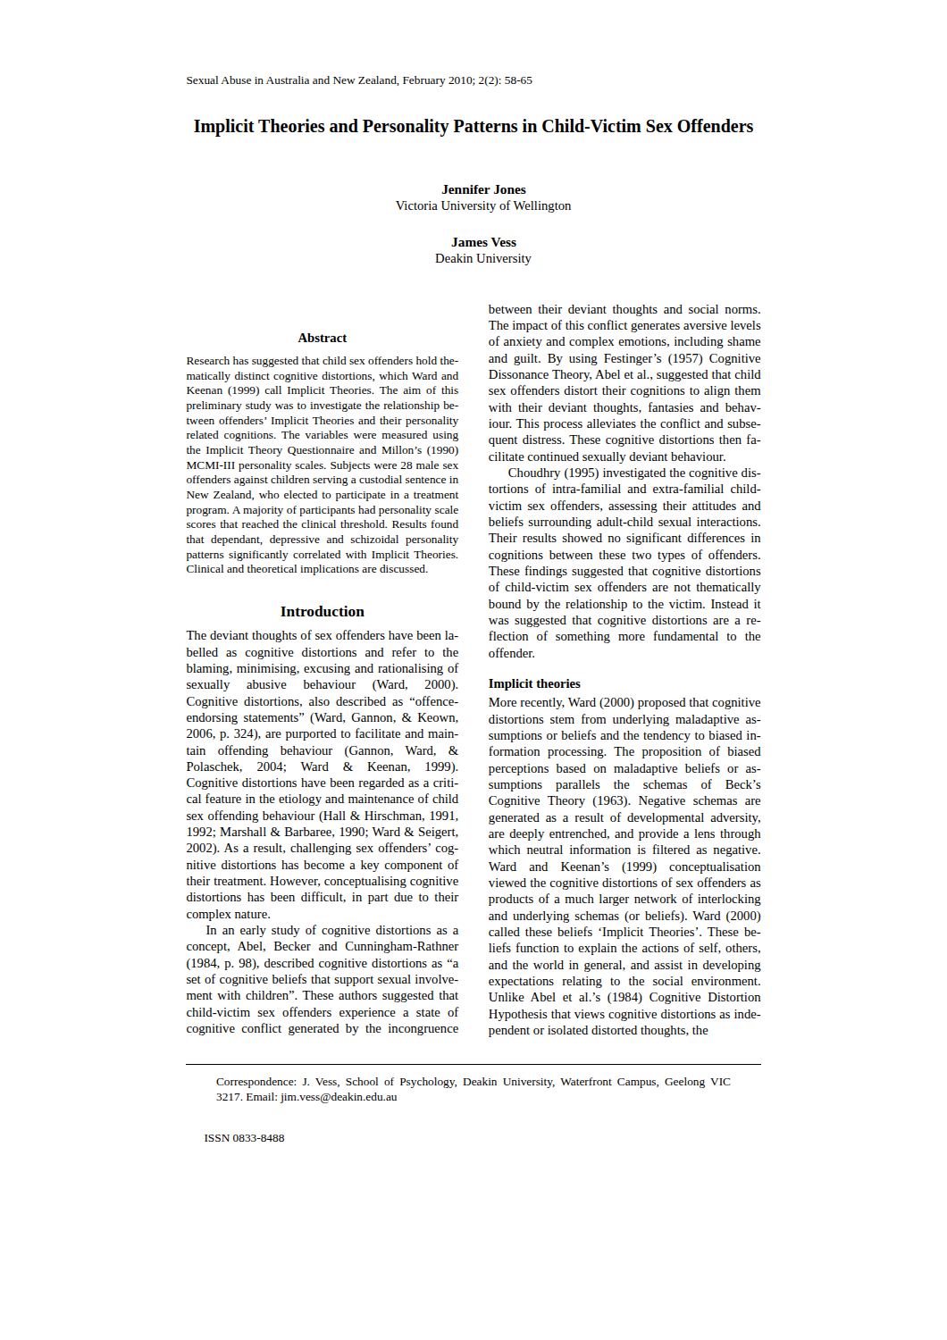Sexual Abuse in Australia and New Zealand, February 2010; 2(2): 58-65
Implicit Theories and Personality Patterns in Child-Victim Sex Offenders
Jennifer Jones
Victoria University of Wellington
James Vess
Deakin University
Abstract
Research has suggested that child sex offenders hold thematically distinct cognitive distortions, which Ward and Keenan (1999) call Implicit Theories. The aim of this preliminary study was to investigate the relationship between offenders’ Implicit Theories and their personality related cognitions. The variables were measured using the Implicit Theory Questionnaire and Millon’s (1990) MCMI-III personality scales. Subjects were 28 male sex offenders against children serving a custodial sentence in New Zealand, who elected to participate in a treatment program. A majority of participants had personality scale scores that reached the clinical threshold. Results found that dependant, depressive and schizoidal personality patterns significantly correlated with Implicit Theories. Clinical and theoretical implications are discussed.
Introduction
The deviant thoughts of sex offenders have been labelled as cognitive distortions and refer to the blaming, minimising, excusing and rationalising of sexually abusive behaviour (Ward, 2000). Cognitive distortions, also described as “offence-endorsing statements” (Ward, Gannon, & Keown, 2006, p. 324), are purported to facilitate and maintain offending behaviour (Gannon, Ward, & Polaschek, 2004; Ward & Keenan, 1999). Cognitive distortions have been regarded as a critical feature in the etiology and maintenance of child sex offending behaviour (Hall & Hirschman, 1991, 1992; Marshall & Barbaree, 1990; Ward & Seigert, 2002). As a result, challenging sex offenders’ cognitive distortions has become a key component of their treatment. However, conceptualising cognitive distortions has been difficult, in part due to their complex nature.
In an early study of cognitive distortions as a concept, Abel, Becker and Cunningham-Rathner (1984, p. 98), described cognitive distortions as “a set of cognitive beliefs that support sexual involvement with children”. These authors suggested that child-victim sex offenders experience a state of cognitive conflict generated by the incongruence between their deviant thoughts and social norms. The impact of this conflict generates aversive levels of anxiety and complex emotions, including shame and guilt. By using Festinger’s (1957) Cognitive Dissonance Theory, Abel et al., suggested that child sex offenders distort their cognitions to align them with their deviant thoughts, fantasies and behaviour. This process alleviates the conflict and subsequent distress. These cognitive distortions then facilitate continued sexually deviant behaviour.
Choudhry (1995) investigated the cognitive distortions of intra-familial and extra-familial child-victim sex offenders, assessing their attitudes and beliefs surrounding adult-child sexual interactions. Their results showed no significant differences in cognitions between these two types of offenders. These findings suggested that cognitive distortions of child-victim sex offenders are not thematically bound by the relationship to the victim. Instead it was suggested that cognitive distortions are a reflection of something more fundamental to the offender.
Implicit theories
More recently, Ward (2000) proposed that cognitive distortions stem from underlying maladaptive assumptions or beliefs and the tendency to biased information processing. The proposition of biased perceptions based on maladaptive beliefs or assumptions parallels the schemas of Beck’s Cognitive Theory (1963). Negative schemas are generated as a result of developmental adversity, are deeply entrenched, and provide a lens through which neutral information is filtered as negative. Ward and Keenan’s (1999) conceptualisation viewed the cognitive distortions of sex offenders as products of a much larger network of interlocking and underlying schemas (or beliefs). Ward (2000) called these beliefs ‘Implicit Theories’. These beliefs function to explain the actions of self, others, and the world in general, and assist in developing expectations relating to the social environment. Unlike Abel et al.’s (1984) Cognitive Distortion Hypothesis that views cognitive distortions as independent or isolated distorted thoughts, the
Correspondence: J. Vess, School of Psychology, Deakin University, Waterfront Campus, Geelong VIC 3217. Email: jim.vess@deakin.edu.au
ISSN 0833-8488